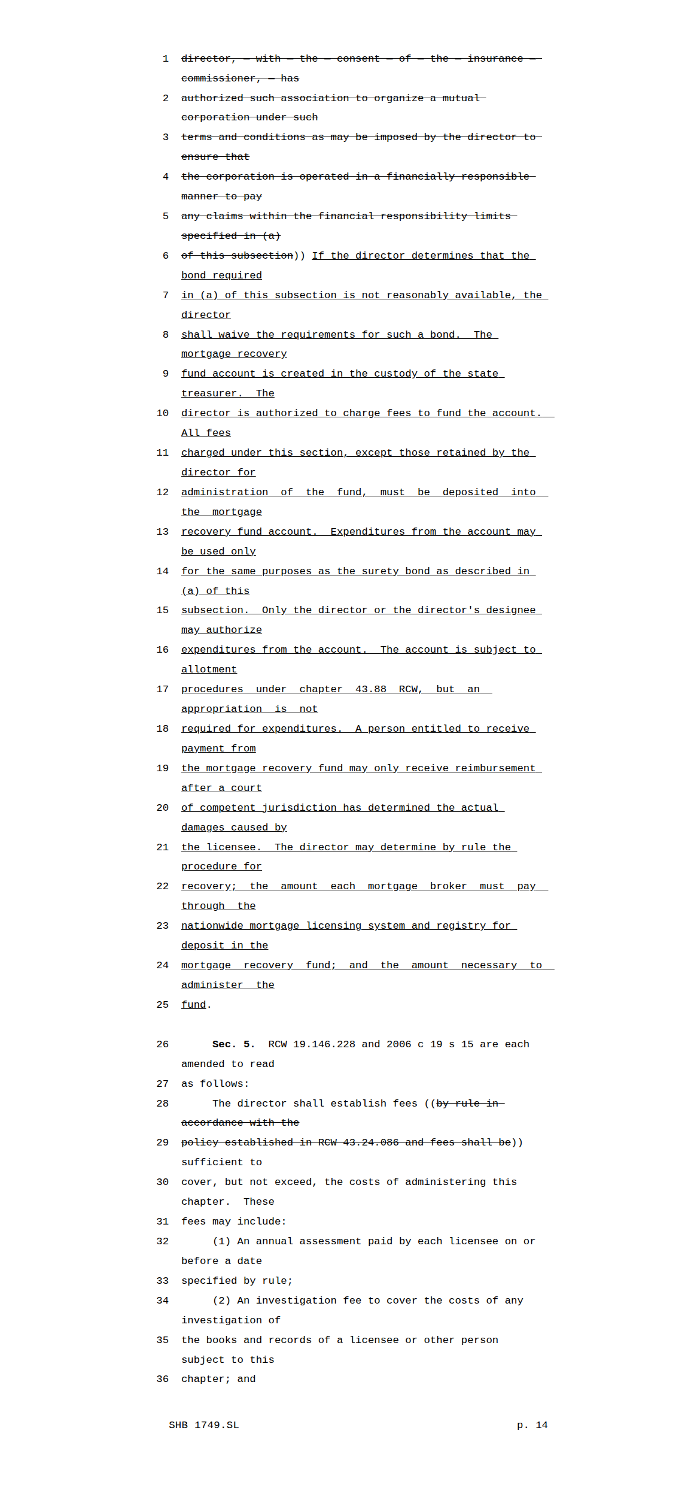1 director, — with — the — consent — of — the — insurance — commissioner, — has
2 authorized such association to organize a mutual corporation under such
3 terms and conditions as may be imposed by the director to ensure that
4 the corporation is operated in a financially responsible manner to pay
5 any claims within the financial responsibility limits specified in (a)
6 of this subsection)) If the director determines that the bond required
7 in (a) of this subsection is not reasonably available, the director
8 shall waive the requirements for such a bond. The mortgage recovery
9 fund account is created in the custody of the state treasurer. The
10 director is authorized to charge fees to fund the account. All fees
11 charged under this section, except those retained by the director for
12 administration of the fund, must be deposited into the mortgage
13 recovery fund account. Expenditures from the account may be used only
14 for the same purposes as the surety bond as described in (a) of this
15 subsection. Only the director or the director's designee may authorize
16 expenditures from the account. The account is subject to allotment
17 procedures under chapter 43.88 RCW, but an appropriation is not
18 required for expenditures. A person entitled to receive payment from
19 the mortgage recovery fund may only receive reimbursement after a court
20 of competent jurisdiction has determined the actual damages caused by
21 the licensee. The director may determine by rule the procedure for
22 recovery; the amount each mortgage broker must pay through the
23 nationwide mortgage licensing system and registry for deposit in the
24 mortgage recovery fund; and the amount necessary to administer the
25 fund.
26 Sec. 5. RCW 19.146.228 and 2006 c 19 s 15 are each amended to read
27 as follows:
28 The director shall establish fees ((by rule in accordance with the
29 policy established in RCW 43.24.086 and fees shall be)) sufficient to
30 cover, but not exceed, the costs of administering this chapter. These
31 fees may include:
32 (1) An annual assessment paid by each licensee on or before a date
33 specified by rule;
34 (2) An investigation fee to cover the costs of any investigation of
35 the books and records of a licensee or other person subject to this
36 chapter; and
SHB 1749.SL p. 14